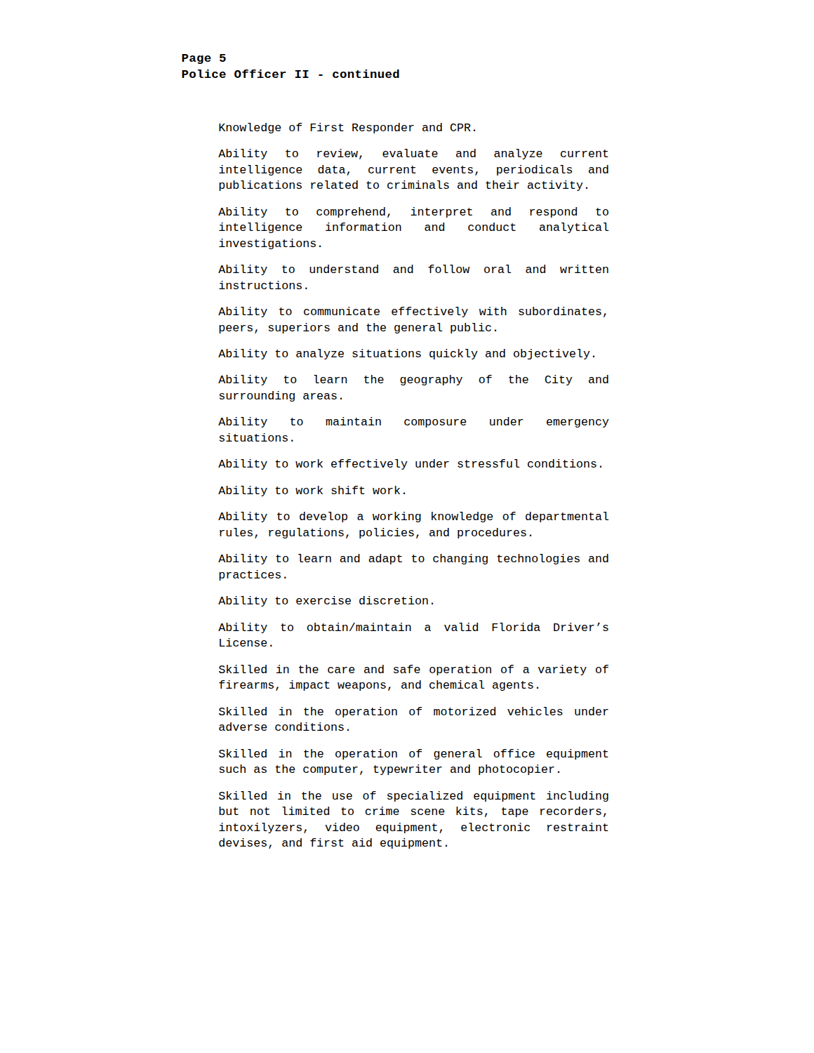Page 5
Police Officer II - continued
Knowledge of First Responder and CPR.
Ability to review, evaluate and analyze current intelligence data, current events, periodicals and publications related to criminals and their activity.
Ability to comprehend, interpret and respond to intelligence information and conduct analytical investigations.
Ability to understand and follow oral and written instructions.
Ability to communicate effectively with subordinates, peers, superiors and the general public.
Ability to analyze situations quickly and objectively.
Ability to learn the geography of the City and surrounding areas.
Ability to maintain composure under emergency situations.
Ability to work effectively under stressful conditions.
Ability to work shift work.
Ability to develop a working knowledge of departmental rules, regulations, policies, and procedures.
Ability to learn and adapt to changing technologies and practices.
Ability to exercise discretion.
Ability to obtain/maintain a valid Florida Driver’s License.
Skilled in the care and safe operation of a variety of firearms, impact weapons, and chemical agents.
Skilled in the operation of motorized vehicles under adverse conditions.
Skilled in the operation of general office equipment such as the computer, typewriter and photocopier.
Skilled in the use of specialized equipment including but not limited to crime scene kits, tape recorders, intoxilyzers, video equipment, electronic restraint devises, and first aid equipment.